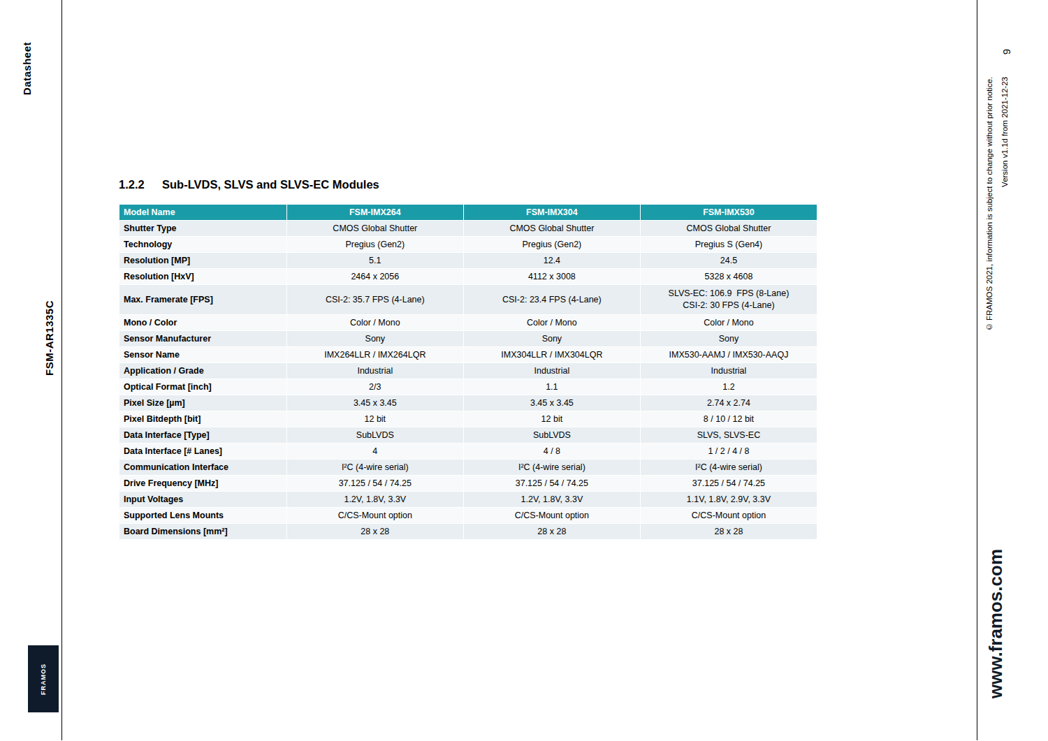Datasheet
FSM-AR1335C
FRAMOS
9
© FRAMOS 2021, information is subject to change without prior notice.
Version v1.1d from 2021-12-23
www.framos.com
1.2.2 Sub-LVDS, SLVS and SLVS-EC Modules
| Model Name | FSM-IMX264 | FSM-IMX304 | FSM-IMX530 |
| --- | --- | --- | --- |
| Shutter Type | CMOS Global Shutter | CMOS Global Shutter | CMOS Global Shutter |
| Technology | Pregius (Gen2) | Pregius (Gen2) | Pregius S (Gen4) |
| Resolution [MP] | 5.1 | 12.4 | 24.5 |
| Resolution [HxV] | 2464 x 2056 | 4112 x 3008 | 5328 x 4608 |
| Max. Framerate [FPS] | CSI-2: 35.7 FPS (4-Lane) | CSI-2: 23.4 FPS (4-Lane) | SLVS-EC: 106.9 FPS (8-Lane) CSI-2: 30 FPS (4-Lane) |
| Mono / Color | Color / Mono | Color / Mono | Color / Mono |
| Sensor Manufacturer | Sony | Sony | Sony |
| Sensor Name | IMX264LLR / IMX264LQR | IMX304LLR / IMX304LQR | IMX530-AAMJ / IMX530-AAQJ |
| Application / Grade | Industrial | Industrial | Industrial |
| Optical Format [inch] | 2/3 | 1.1 | 1.2 |
| Pixel Size [µm] | 3.45 x 3.45 | 3.45 x 3.45 | 2.74 x 2.74 |
| Pixel Bitdepth [bit] | 12 bit | 12 bit | 8 / 10 / 12 bit |
| Data Interface [Type] | SubLVDS | SubLVDS | SLVS, SLVS-EC |
| Data Interface [# Lanes] | 4 | 4 / 8 | 1 / 2 / 4 / 8 |
| Communication Interface | I²C (4-wire serial) | I²C (4-wire serial) | I²C (4-wire serial) |
| Drive Frequency [MHz] | 37.125 / 54 / 74.25 | 37.125 / 54 / 74.25 | 37.125 / 54 / 74.25 |
| Input Voltages | 1.2V, 1.8V, 3.3V | 1.2V, 1.8V, 3.3V | 1.1V, 1.8V, 2.9V, 3.3V |
| Supported Lens Mounts | C/CS-Mount option | C/CS-Mount option | C/CS-Mount option |
| Board Dimensions [mm²] | 28 x 28 | 28 x 28 | 28 x 28 |